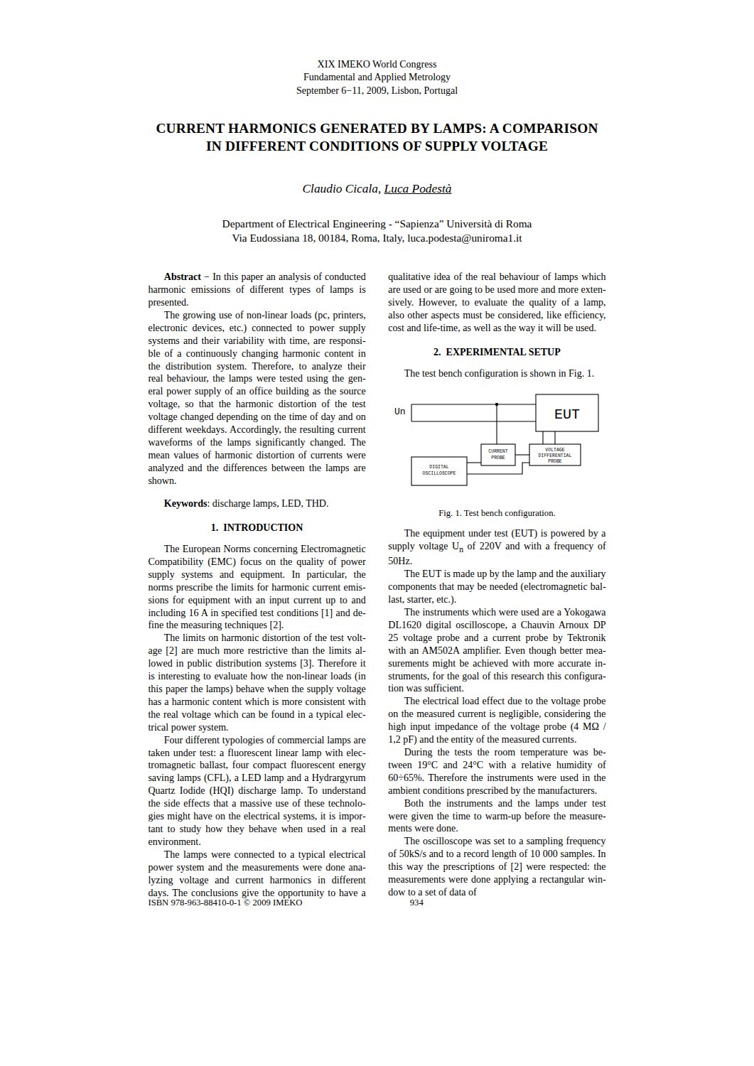XIX IMEKO World Congress
Fundamental and Applied Metrology
September 6−11, 2009, Lisbon, Portugal
CURRENT HARMONICS GENERATED BY LAMPS: A COMPARISON IN DIFFERENT CONDITIONS OF SUPPLY VOLTAGE
Claudio Cicala, Luca Podestà
Department of Electrical Engineering - “Sapienza” Università di Roma
Via Eudossiana 18, 00184, Roma, Italy, luca.podesta@uniroma1.it
Abstract − In this paper an analysis of conducted harmonic emissions of different types of lamps is presented.
The growing use of non-linear loads (pc, printers, electronic devices, etc.) connected to power supply systems and their variability with time, are responsible of a continuously changing harmonic content in the distribution system. Therefore, to analyze their real behaviour, the lamps were tested using the general power supply of an office building as the source voltage, so that the harmonic distortion of the test voltage changed depending on the time of day and on different weekdays. Accordingly, the resulting current waveforms of the lamps significantly changed. The mean values of harmonic distortion of currents were analyzed and the differences between the lamps are shown.
Keywords: discharge lamps, LED, THD.
1. Introduction
The European Norms concerning Electromagnetic Compatibility (EMC) focus on the quality of power supply systems and equipment. In particular, the norms prescribe the limits for harmonic current emissions for equipment with an input current up to and including 16 A in specified test conditions [1] and define the measuring techniques [2].
The limits on harmonic distortion of the test voltage [2] are much more restrictive than the limits allowed in public distribution systems [3]. Therefore it is interesting to evaluate how the non-linear loads (in this paper the lamps) behave when the supply voltage has a harmonic content which is more consistent with the real voltage which can be found in a typical electrical power system.
Four different typologies of commercial lamps are taken under test: a fluorescent linear lamp with electromagnetic ballast, four compact fluorescent energy saving lamps (CFL), a LED lamp and a Hydrargyrum Quartz Iodide (HQI) discharge lamp. To understand the side effects that a massive use of these technologies might have on the electrical systems, it is important to study how they behave when used in a real environment.
The lamps were connected to a typical electrical power system and the measurements were done analyzing voltage and current harmonics in different days. The conclusions give the opportunity to have a qualitative idea of the real behaviour of lamps which are used or are going to be used more and more extensively. However, to evaluate the quality of a lamp, also other aspects must be considered, like efficiency, cost and life-time, as well as the way it will be used.
2. Experimental setup
The test bench configuration is shown in Fig. 1.
Un EUT CURRENT PROBE VOLTAGE DIFFERENTIAL PROBE DIGITAL OSCILLOSCOPE
Fig. 1. Test bench configuration.
The equipment under test (EUT) is powered by a supply voltage Un of 220V and with a frequency of 50Hz.
The EUT is made up by the lamp and the auxiliary components that may be needed (electromagnetic ballast, starter, etc.).
The instruments which were used are a Yokogawa DL1620 digital oscilloscope, a Chauvin Arnoux DP 25 voltage probe and a current probe by Tektronik with an AM502A amplifier. Even though better measurements might be achieved with more accurate instruments, for the goal of this research this configuration was sufficient.
The electrical load effect due to the voltage probe on the measured current is negligible, considering the high input impedance of the voltage probe (4 MΩ / 1,2 pF) and the entity of the measured currents.
During the tests the room temperature was between 19°C and 24°C with a relative humidity of 60÷65%. Therefore the instruments were used in the ambient conditions prescribed by the manufacturers.
Both the instruments and the lamps under test were given the time to warm-up before the measurements were done.
The oscilloscope was set to a sampling frequency of 50kS/s and to a record length of 10 000 samples. In this way the prescriptions of [2] were respected: the measurements were done applying a rectangular window to a set of data of
ISBN 978-963-88410-0-1 © 2009 IMEKO
934